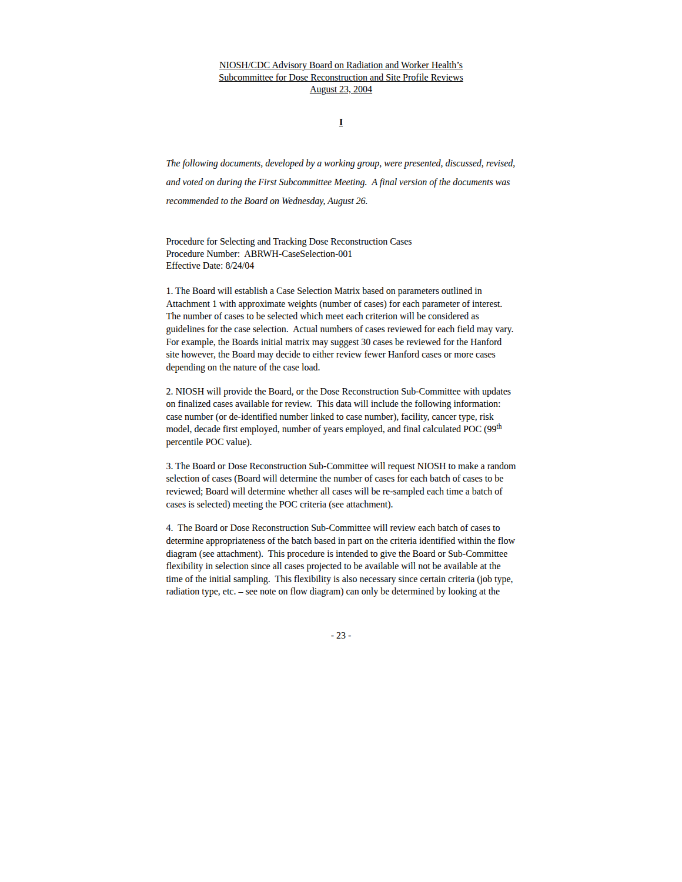NIOSH/CDC Advisory Board on Radiation and Worker Health’s
Subcommittee for Dose Reconstruction and Site Profile Reviews
August 23, 2004
I
The following documents, developed by a working group, were presented, discussed, revised, and voted on during the First Subcommittee Meeting. A final version of the documents was recommended to the Board on Wednesday, August 26.
Procedure for Selecting and Tracking Dose Reconstruction Cases
Procedure Number: ABRWH-CaseSelection-001
Effective Date: 8/24/04
1. The Board will establish a Case Selection Matrix based on parameters outlined in Attachment 1 with approximate weights (number of cases) for each parameter of interest. The number of cases to be selected which meet each criterion will be considered as guidelines for the case selection. Actual numbers of cases reviewed for each field may vary. For example, the Boards initial matrix may suggest 30 cases be reviewed for the Hanford site however, the Board may decide to either review fewer Hanford cases or more cases depending on the nature of the case load.
2. NIOSH will provide the Board, or the Dose Reconstruction Sub-Committee with updates on finalized cases available for review. This data will include the following information: case number (or de-identified number linked to case number), facility, cancer type, risk model, decade first employed, number of years employed, and final calculated POC (99th percentile POC value).
3. The Board or Dose Reconstruction Sub-Committee will request NIOSH to make a random selection of cases (Board will determine the number of cases for each batch of cases to be reviewed; Board will determine whether all cases will be re-sampled each time a batch of cases is selected) meeting the POC criteria (see attachment).
4. The Board or Dose Reconstruction Sub-Committee will review each batch of cases to determine appropriateness of the batch based in part on the criteria identified within the flow diagram (see attachment). This procedure is intended to give the Board or Sub-Committee flexibility in selection since all cases projected to be available will not be available at the time of the initial sampling. This flexibility is also necessary since certain criteria (job type, radiation type, etc. – see note on flow diagram) can only be determined by looking at the
- 23 -